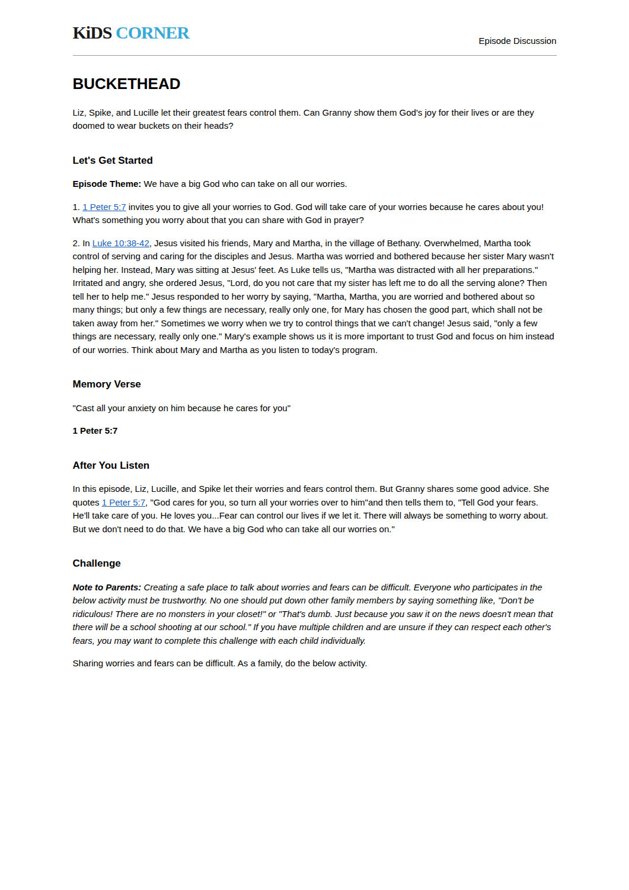KiDS CORNER
Episode Discussion
BUCKETHEAD
Liz, Spike, and Lucille let their greatest fears control them. Can Granny show them God's joy for their lives or are they doomed to wear buckets on their heads?
Let's Get Started
Episode Theme: We have a big God who can take on all our worries.
1. 1 Peter 5:7 invites you to give all your worries to God. God will take care of your worries because he cares about you! What's something you worry about that you can share with God in prayer?
2. In Luke 10:38-42, Jesus visited his friends, Mary and Martha, in the village of Bethany. Overwhelmed, Martha took control of serving and caring for the disciples and Jesus. Martha was worried and bothered because her sister Mary wasn't helping her. Instead, Mary was sitting at Jesus' feet. As Luke tells us, "Martha was distracted with all her preparations." Irritated and angry, she ordered Jesus, "Lord, do you not care that my sister has left me to do all the serving alone? Then tell her to help me." Jesus responded to her worry by saying, "Martha, Martha, you are worried and bothered about so many things; but only a few things are necessary, really only one, for Mary has chosen the good part, which shall not be taken away from her." Sometimes we worry when we try to control things that we can't change! Jesus said, "only a few things are necessary, really only one." Mary's example shows us it is more important to trust God and focus on him instead of our worries. Think about Mary and Martha as you listen to today's program.
Memory Verse
"Cast all your anxiety on him because he cares for you"
1 Peter 5:7
After You Listen
In this episode, Liz, Lucille, and Spike let their worries and fears control them. But Granny shares some good advice. She quotes 1 Peter 5:7, "God cares for you, so turn all your worries over to him"and then tells them to, "Tell God your fears. He'll take care of you. He loves you...Fear can control our lives if we let it. There will always be something to worry about. But we don't need to do that. We have a big God who can take all our worries on."
Challenge
Note to Parents: Creating a safe place to talk about worries and fears can be difficult. Everyone who participates in the below activity must be trustworthy. No one should put down other family members by saying something like, "Don't be ridiculous! There are no monsters in your closet!" or "That's dumb. Just because you saw it on the news doesn't mean that there will be a school shooting at our school." If you have multiple children and are unsure if they can respect each other's fears, you may want to complete this challenge with each child individually.
Sharing worries and fears can be difficult. As a family, do the below activity.